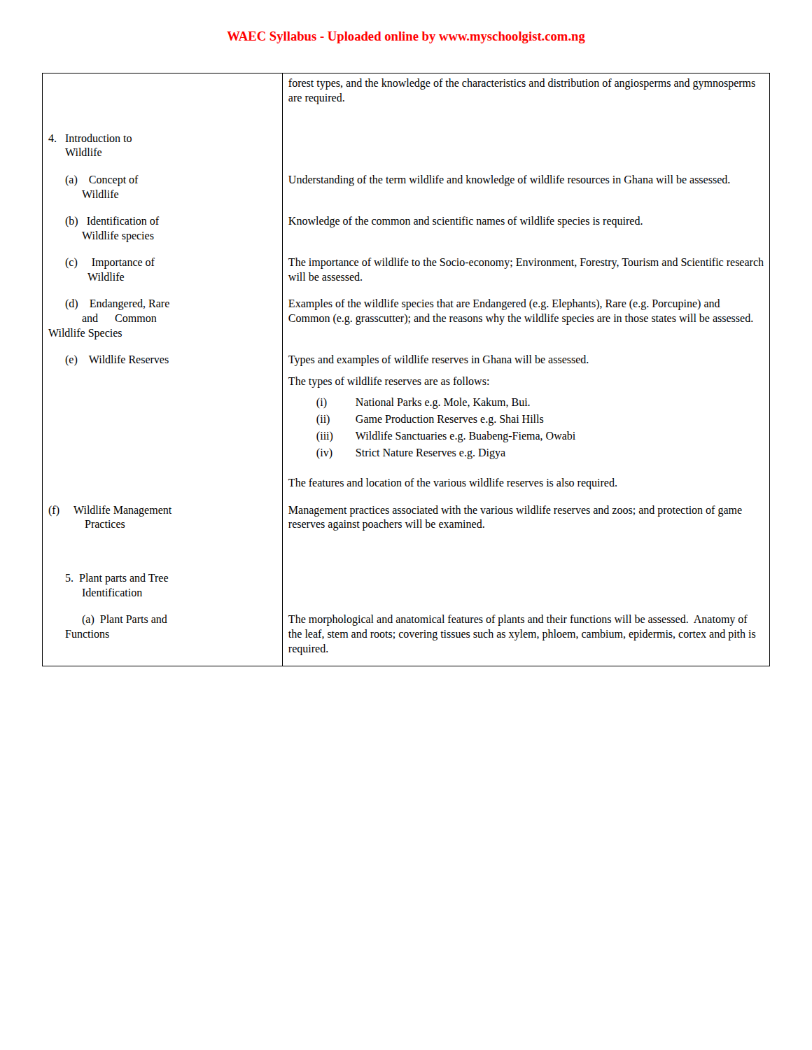WAEC Syllabus - Uploaded online by www.myschoolgist.com.ng
| | forest types, and the knowledge of the characteristics and distribution of angiosperms and gymnosperms are required. |
| 4. Introduction to Wildlife | |
| (a) Concept of Wildlife | Understanding of the term wildlife and knowledge of wildlife resources in Ghana will be assessed. |
| (b) Identification of Wildlife species | Knowledge of the common and scientific names of wildlife species is required. |
| (c) Importance of Wildlife | The importance of wildlife to the Socio-economy; Environment, Forestry, Tourism and Scientific research will be assessed. |
| (d) Endangered, Rare and Common Wildlife Species | Examples of the wildlife species that are Endangered (e.g. Elephants), Rare (e.g. Porcupine) and Common (e.g. grasscutter); and the reasons why the wildlife species are in those states will be assessed. |
| (e) Wildlife Reserves | Types and examples of wildlife reserves in Ghana will be assessed. The types of wildlife reserves are as follows: (i) National Parks e.g. Mole, Kakum, Bui. (ii) Game Production Reserves e.g. Shai Hills (iii) Wildlife Sanctuaries e.g. Buabeng-Fiema, Owabi (iv) Strict Nature Reserves e.g. Digya The features and location of the various wildlife reserves is also required. |
| (f) Wildlife Management Practices | Management practices associated with the various wildlife reserves and zoos; and protection of game reserves against poachers will be examined. |
| 5. Plant parts and Tree Identification | |
| (a) Plant Parts and Functions | The morphological and anatomical features of plants and their functions will be assessed. Anatomy of the leaf, stem and roots; covering tissues such as xylem, phloem, cambium, epidermis, cortex and pith is required. |